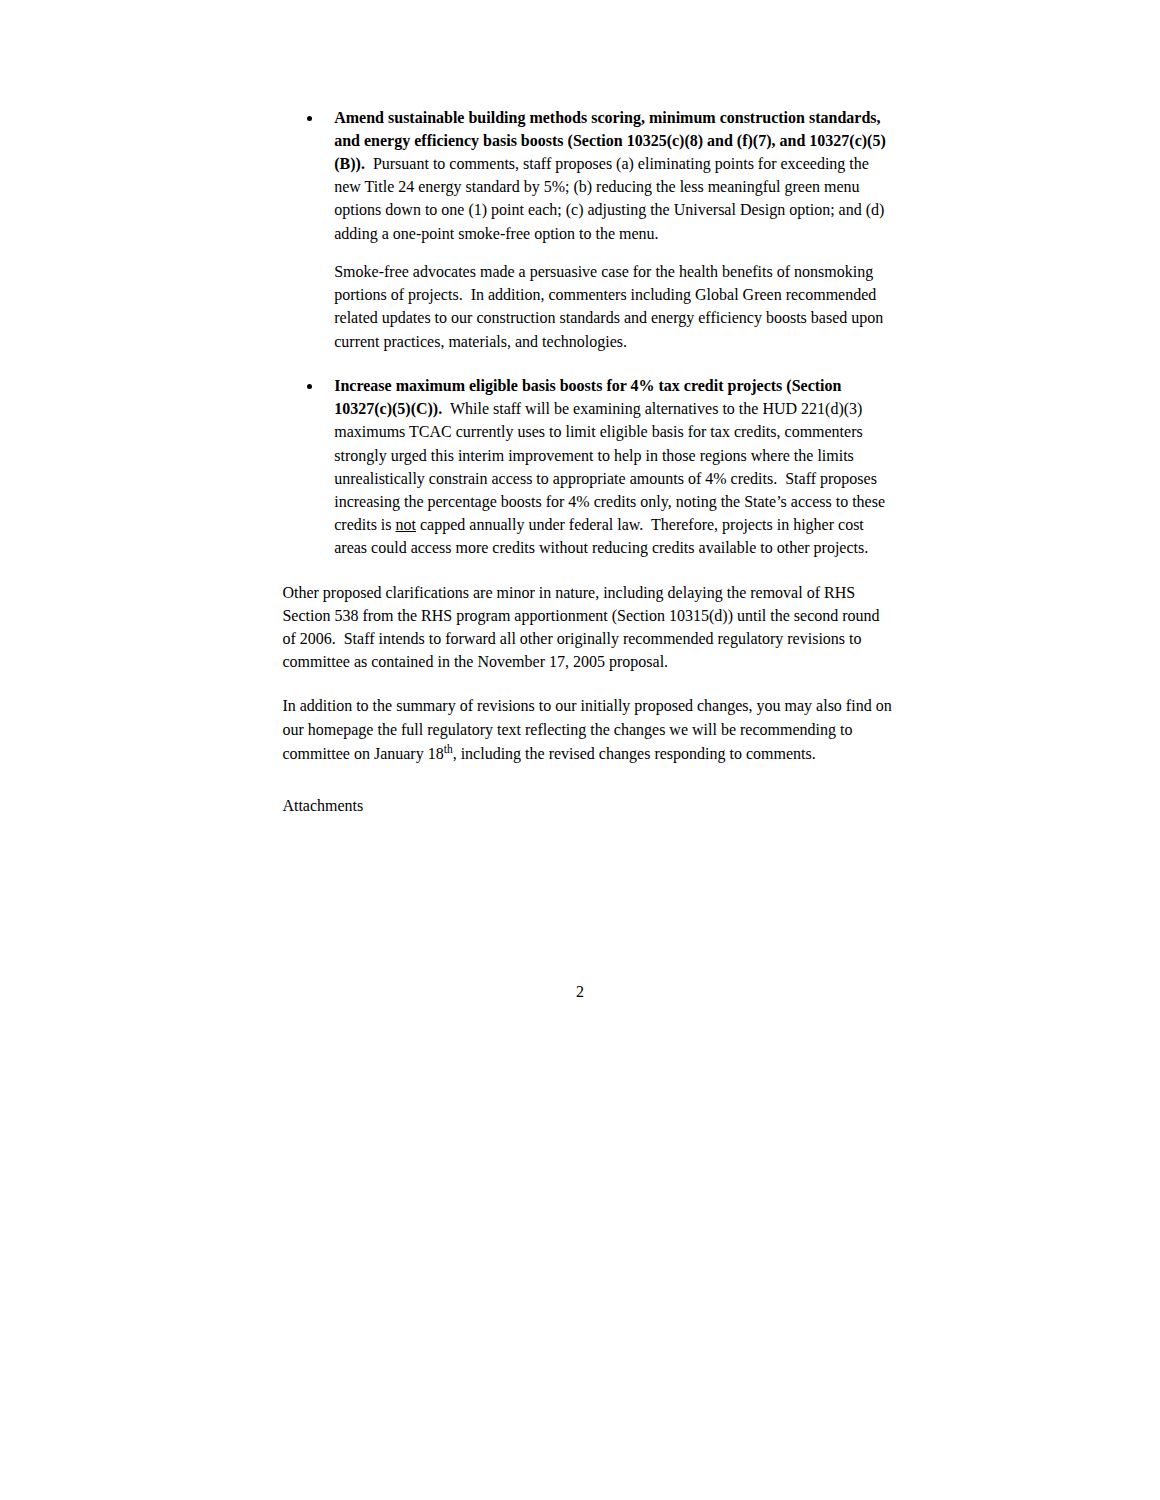Amend sustainable building methods scoring, minimum construction standards, and energy efficiency basis boosts (Section 10325(c)(8) and (f)(7), and 10327(c)(5)(B)). Pursuant to comments, staff proposes (a) eliminating points for exceeding the new Title 24 energy standard by 5%; (b) reducing the less meaningful green menu options down to one (1) point each; (c) adjusting the Universal Design option; and (d) adding a one-point smoke-free option to the menu.
Smoke-free advocates made a persuasive case for the health benefits of nonsmoking portions of projects. In addition, commenters including Global Green recommended related updates to our construction standards and energy efficiency boosts based upon current practices, materials, and technologies.
Increase maximum eligible basis boosts for 4% tax credit projects (Section 10327(c)(5)(C)). While staff will be examining alternatives to the HUD 221(d)(3) maximums TCAC currently uses to limit eligible basis for tax credits, commenters strongly urged this interim improvement to help in those regions where the limits unrealistically constrain access to appropriate amounts of 4% credits. Staff proposes increasing the percentage boosts for 4% credits only, noting the State’s access to these credits is not capped annually under federal law. Therefore, projects in higher cost areas could access more credits without reducing credits available to other projects.
Other proposed clarifications are minor in nature, including delaying the removal of RHS Section 538 from the RHS program apportionment (Section 10315(d)) until the second round of 2006. Staff intends to forward all other originally recommended regulatory revisions to committee as contained in the November 17, 2005 proposal.
In addition to the summary of revisions to our initially proposed changes, you may also find on our homepage the full regulatory text reflecting the changes we will be recommending to committee on January 18th, including the revised changes responding to comments.
Attachments
2